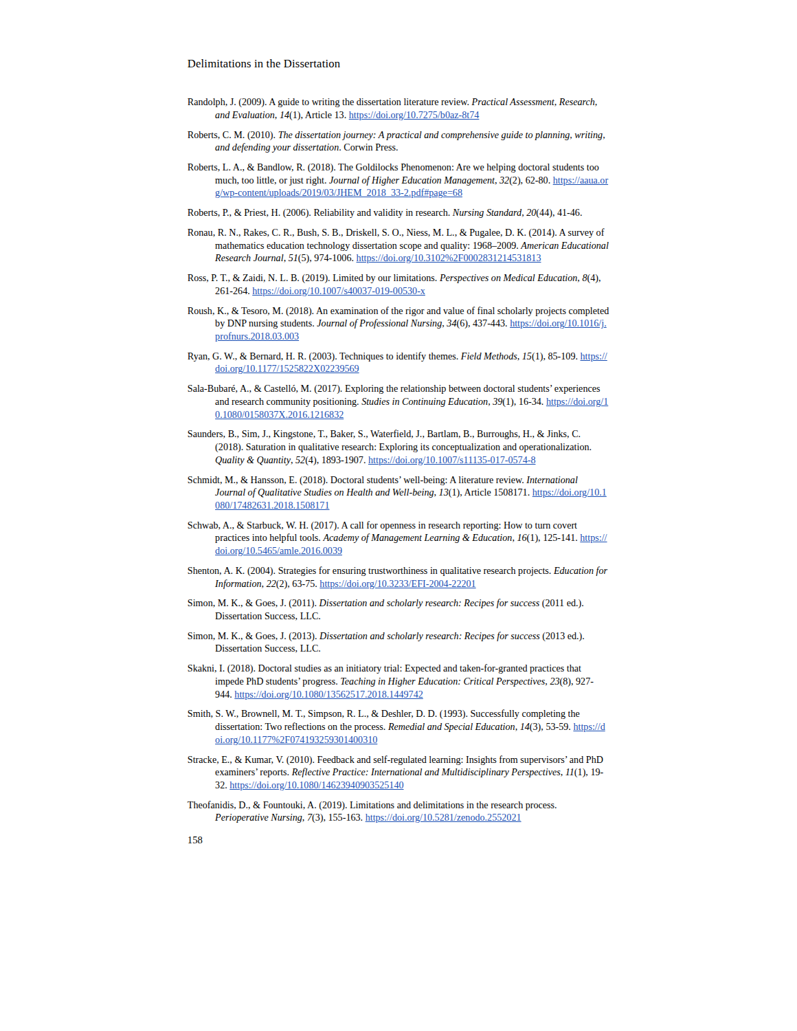Delimitations in the Dissertation
Randolph, J. (2009). A guide to writing the dissertation literature review. Practical Assessment, Research, and Evaluation, 14(1), Article 13. https://doi.org/10.7275/b0az-8t74
Roberts, C. M. (2010). The dissertation journey: A practical and comprehensive guide to planning, writing, and defending your dissertation. Corwin Press.
Roberts, L. A., & Bandlow, R. (2018). The Goldilocks Phenomenon: Are we helping doctoral students too much, too little, or just right. Journal of Higher Education Management, 32(2), 62-80. https://aaua.org/wp-content/uploads/2019/03/JHEM_2018_33-2.pdf#page=68
Roberts, P., & Priest, H. (2006). Reliability and validity in research. Nursing Standard, 20(44), 41-46.
Ronau, R. N., Rakes, C. R., Bush, S. B., Driskell, S. O., Niess, M. L., & Pugalee, D. K. (2014). A survey of mathematics education technology dissertation scope and quality: 1968–2009. American Educational Research Journal, 51(5), 974-1006. https://doi.org/10.3102%2F0002831214531813
Ross, P. T., & Zaidi, N. L. B. (2019). Limited by our limitations. Perspectives on Medical Education, 8(4), 261-264. https://doi.org/10.1007/s40037-019-00530-x
Roush, K., & Tesoro, M. (2018). An examination of the rigor and value of final scholarly projects completed by DNP nursing students. Journal of Professional Nursing, 34(6), 437-443. https://doi.org/10.1016/j.profnurs.2018.03.003
Ryan, G. W., & Bernard, H. R. (2003). Techniques to identify themes. Field Methods, 15(1), 85-109. https://doi.org/10.1177/1525822X02239569
Sala-Bubaré, A., & Castelló, M. (2017). Exploring the relationship between doctoral students’ experiences and research community positioning. Studies in Continuing Education, 39(1), 16-34. https://doi.org/10.1080/0158037X.2016.1216832
Saunders, B., Sim, J., Kingstone, T., Baker, S., Waterfield, J., Bartlam, B., Burroughs, H., & Jinks, C. (2018). Saturation in qualitative research: Exploring its conceptualization and operationalization. Quality & Quantity, 52(4), 1893-1907. https://doi.org/10.1007/s11135-017-0574-8
Schmidt, M., & Hansson, E. (2018). Doctoral students’ well-being: A literature review. International Journal of Qualitative Studies on Health and Well-being, 13(1), Article 1508171. https://doi.org/10.1080/17482631.2018.1508171
Schwab, A., & Starbuck, W. H. (2017). A call for openness in research reporting: How to turn covert practices into helpful tools. Academy of Management Learning & Education, 16(1), 125-141. https://doi.org/10.5465/amle.2016.0039
Shenton, A. K. (2004). Strategies for ensuring trustworthiness in qualitative research projects. Education for Information, 22(2), 63-75. https://doi.org/10.3233/EFI-2004-22201
Simon, M. K., & Goes, J. (2011). Dissertation and scholarly research: Recipes for success (2011 ed.). Dissertation Success, LLC.
Simon, M. K., & Goes, J. (2013). Dissertation and scholarly research: Recipes for success (2013 ed.). Dissertation Success, LLC.
Skakni, I. (2018). Doctoral studies as an initiatory trial: Expected and taken-for-granted practices that impede PhD students’ progress. Teaching in Higher Education: Critical Perspectives, 23(8), 927-944. https://doi.org/10.1080/13562517.2018.1449742
Smith, S. W., Brownell, M. T., Simpson, R. L., & Deshler, D. D. (1993). Successfully completing the dissertation: Two reflections on the process. Remedial and Special Education, 14(3), 53-59. https://doi.org/10.1177%2F074193259301400310
Stracke, E., & Kumar, V. (2010). Feedback and self-regulated learning: Insights from supervisors’ and PhD examiners’ reports. Reflective Practice: International and Multidisciplinary Perspectives, 11(1), 19-32. https://doi.org/10.1080/14623940903525140
Theofanidis, D., & Fountouki, A. (2019). Limitations and delimitations in the research process. Perioperative Nursing, 7(3), 155-163. https://doi.org/10.5281/zenodo.2552021
158